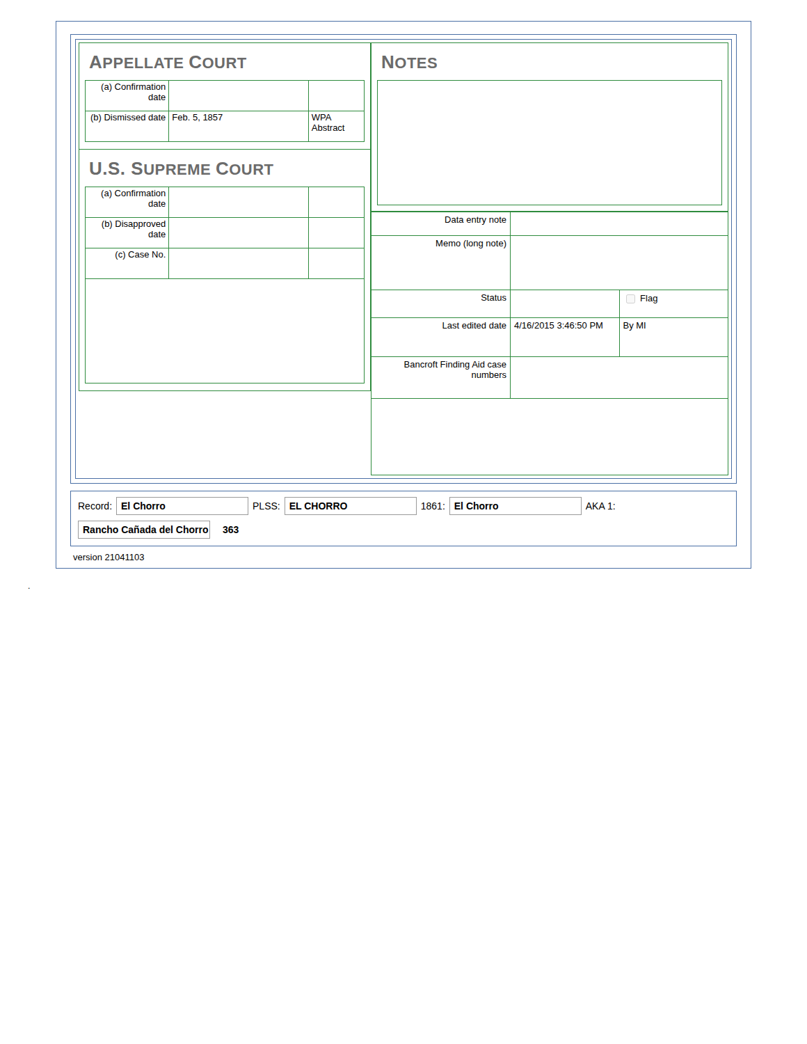APPELLATE COURT
| (a) Confirmation date | | |
| (b) Dismissed date | Feb. 5, 1857 | WPA Abstract |
U.S. SUPREME COURT
| (a) Confirmation date | | |
| (b) Disapproved date | | |
| (c) Case No. | | |
NOTES
| Data entry note | |
| Memo (long note) | |
| Status | | Flag |
| Last edited date | 4/16/2015 3:46:50 PM | By MI |
| Bancroft Finding Aid case numbers | |
Record: El Chorro PLSS: EL CHORRO 1861: El Chorro AKA 1:
Rancho Cañada del Chorro 363
version 21041103
.